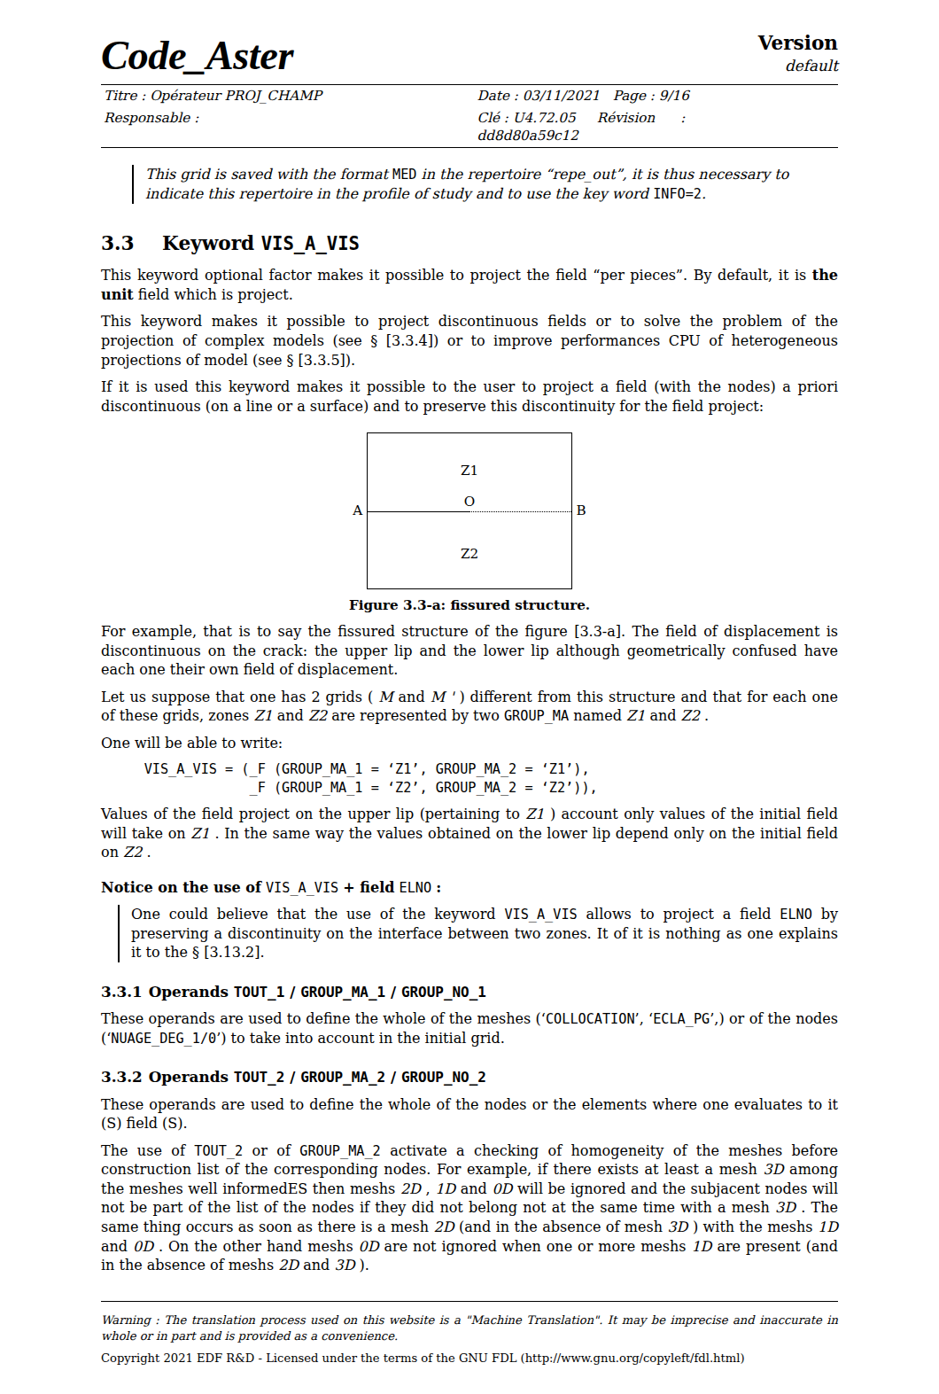Versiondefault
Code_Aster
| Titre : Opérateur PROJ_CHAMP | Date : 03/11/2021 Page : 9/16 |
| Responsable : | Clé : U4.72.05 Révision : dd8d80a59c12 |
This grid is saved with the format MED in the repertoire “repe_out”, it is thus necessary to indicate this repertoire in the profile of study and to use the key word INFO=2.
3.3 Keyword VIS_A_VIS
This keyword optional factor makes it possible to project the field “per pieces”. By default, it is the unit field which is project.
This keyword makes it possible to project discontinuous fields or to solve the problem of the projection of complex models (see § [3.3.4]) or to improve performances CPU of heterogeneous projections of model (see § [3.3.5]).
If it is used this keyword makes it possible to the user to project a field (with the nodes) a priori discontinuous (on a line or a surface) and to preserve this discontinuity for the field project:
A B Z1 O Z2
Figure 3.3-a: fissured structure.
For example, that is to say the fissured structure of the figure [3.3-a]. The field of displacement is discontinuous on the crack: the upper lip and the lower lip although geometrically confused have each one their own field of displacement.
Let us suppose that one has 2 grids ( M and M ' ) different from this structure and that for each one of these grids, zones Z1 and Z2 are represented by two GROUP_MA named Z1 and Z2 .
One will be able to write:
VIS_A_VIS = (_F (GROUP_MA_1 = ‘Z1’, GROUP_MA_2 = ‘Z1’), _F (GROUP_MA_1 = ‘Z2’, GROUP_MA_2 = ‘Z2’)),
Values of the field project on the upper lip (pertaining to Z1 ) account only values of the initial field will take on Z1 . In the same way the values obtained on the lower lip depend only on the initial field on Z2 .
Notice on the use of VIS_A_VIS + field ELNO :
One could believe that the use of the keyword VIS_A_VIS allows to project a field ELNO by preserving a discontinuity on the interface between two zones. It of it is nothing as one explains it to the § [3.13.2].
3.3.1 Operands TOUT_1 / GROUP_MA_1 / GROUP_NO_1
These operands are used to define the whole of the meshes (‘COLLOCATION’, ‘ECLA_PG’,) or of the nodes (‘NUAGE_DEG_1/0’) to take into account in the initial grid.
3.3.2 Operands TOUT_2 / GROUP_MA_2 / GROUP_NO_2
These operands are used to define the whole of the nodes or the elements where one evaluates to it (S) field (S).
The use of TOUT_2 or of GROUP_MA_2 activate a checking of homogeneity of the meshes before construction list of the corresponding nodes. For example, if there exists at least a mesh 3D among the meshes well informedES then meshs 2D , 1D and 0D will be ignored and the subjacent nodes will not be part of the list of the nodes if they did not belong not at the same time with a mesh 3D . The same thing occurs as soon as there is a mesh 2D (and in the absence of mesh 3D ) with the meshs 1D and 0D . On the other hand meshs 0D are not ignored when one or more meshs 1D are present (and in the absence of meshs 2D and 3D ).
Warning : The translation process used on this website is a "Machine Translation". It may be imprecise and inaccurate in whole or in part and is provided as a convenience.
Copyright 2021 EDF R&D - Licensed under the terms of the GNU FDL (http://www.gnu.org/copyleft/fdl.html)